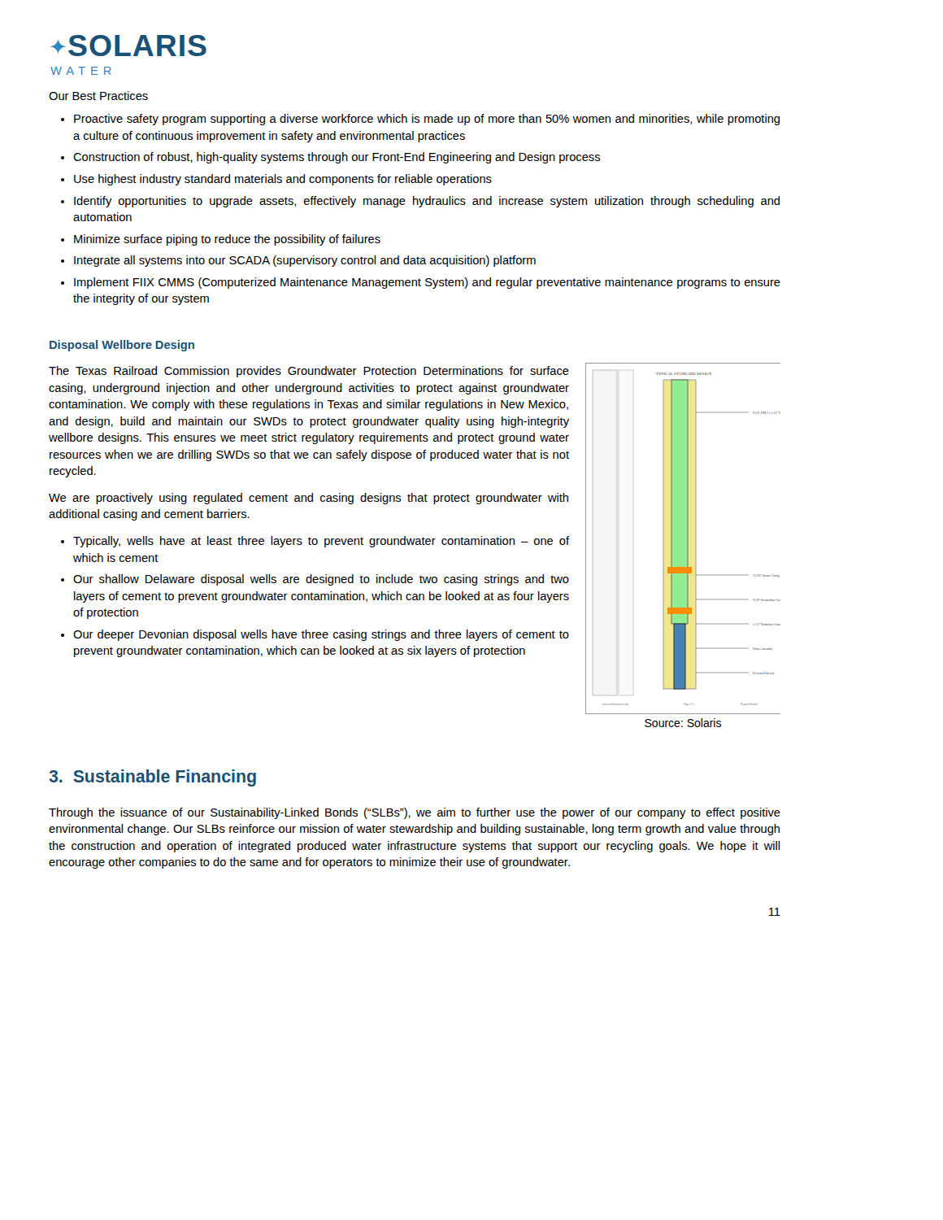✦SOLARIS
WATER
Our Best Practices
Proactive safety program supporting a diverse workforce which is made up of more than 50% women and minorities, while promoting a culture of continuous improvement in safety and environmental practices
Construction of robust, high-quality systems through our Front-End Engineering and Design process
Use highest industry standard materials and components for reliable operations
Identify opportunities to upgrade assets, effectively manage hydraulics and increase system utilization through scheduling and automation
Minimize surface piping to reduce the possibility of failures
Integrate all systems into our SCADA (supervisory control and data acquisition) platform
Implement FIIX CMMS (Computerized Maintenance Management System) and regular preventative maintenance programs to ensure the integrity of our system
Disposal Wellbore Design
Source: Solaris
The Texas Railroad Commission provides Groundwater Protection Determinations for surface casing, underground injection and other underground activities to protect against groundwater contamination. We comply with these regulations in Texas and similar regulations in New Mexico, and design, build and maintain our SWDs to protect groundwater quality using high-integrity wellbore designs. This ensures we meet strict regulatory requirements and protect ground water resources when we are drilling SWDs so that we can safely dispose of produced water that is not recycled.
We are proactively using regulated cement and casing designs that protect groundwater with additional casing and cement barriers.
Typically, wells have at least three layers to prevent groundwater contamination – one of which is cement
Our shallow Delaware disposal wells are designed to include two casing strings and two layers of cement to prevent groundwater contamination, which can be looked at as four layers of protection
Our deeper Devonian disposal wells have three casing strings and three layers of cement to prevent groundwater contamination, which can be looked at as six layers of protection
3. Sustainable Financing
Through the issuance of our Sustainability-Linked Bonds (“SLBs”), we aim to further use the power of our company to effect positive environmental change. Our SLBs reinforce our mission of water stewardship and building sustainable, long term growth and value through the construction and operation of integrated produced water infrastructure systems that support our recycling goals. We hope it will encourage other companies to do the same and for operators to minimize their use of groundwater.
11